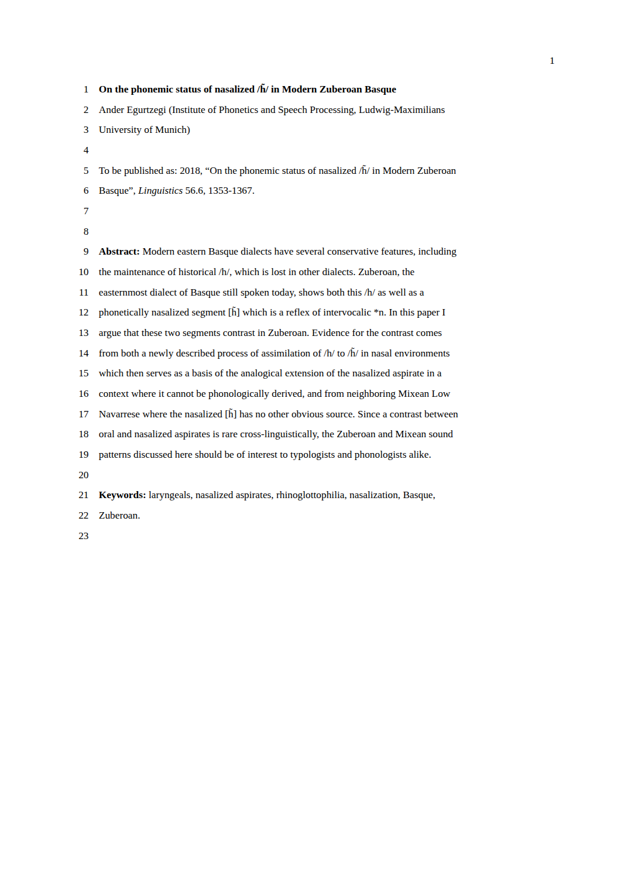1
On the phonemic status of nasalized /h̃/ in Modern Zuberoan Basque
Ander Egurtzegi (Institute of Phonetics and Speech Processing, Ludwig-Maximilians
University of Munich)
To be published as: 2018, “On the phonemic status of nasalized /h̃/ in Modern Zuberoan
Basque”, Linguistics 56.6, 1353-1367.
Abstract: Modern eastern Basque dialects have several conservative features, including
the maintenance of historical /h/, which is lost in other dialects. Zuberoan, the
easternmost dialect of Basque still spoken today, shows both this /h/ as well as a
phonetically nasalized segment [h̃] which is a reflex of intervocalic *n. In this paper I
argue that these two segments contrast in Zuberoan. Evidence for the contrast comes
from both a newly described process of assimilation of /h/ to /h̃/ in nasal environments
which then serves as a basis of the analogical extension of the nasalized aspirate in a
context where it cannot be phonologically derived, and from neighboring Mixean Low
Navarrese where the nasalized [h̃] has no other obvious source. Since a contrast between
oral and nasalized aspirates is rare cross-linguistically, the Zuberoan and Mixean sound
patterns discussed here should be of interest to typologists and phonologists alike.
Keywords: laryngeals, nasalized aspirates, rhinoglottophilia, nasalization, Basque,
Zuberoan.